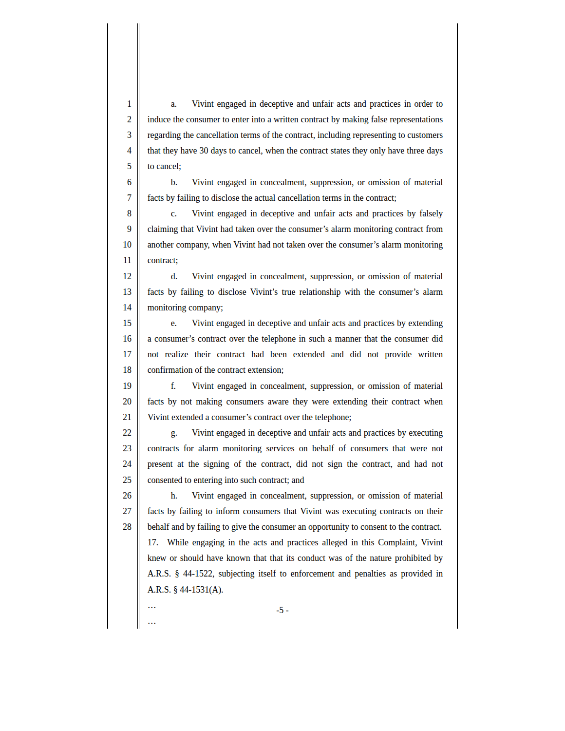1
2
3
4
5
6
7
8
9
10
11
12
13
14
15
16
17
18
19
20
21
22
23
24
25
26
27
28
a. Vivint engaged in deceptive and unfair acts and practices in order to induce the consumer to enter into a written contract by making false representations regarding the cancellation terms of the contract, including representing to customers that they have 30 days to cancel, when the contract states they only have three days to cancel;
b. Vivint engaged in concealment, suppression, or omission of material facts by failing to disclose the actual cancellation terms in the contract;
c. Vivint engaged in deceptive and unfair acts and practices by falsely claiming that Vivint had taken over the consumer’s alarm monitoring contract from another company, when Vivint had not taken over the consumer’s alarm monitoring contract;
d. Vivint engaged in concealment, suppression, or omission of material facts by failing to disclose Vivint’s true relationship with the consumer’s alarm monitoring company;
e. Vivint engaged in deceptive and unfair acts and practices by extending a consumer’s contract over the telephone in such a manner that the consumer did not realize their contract had been extended and did not provide written confirmation of the contract extension;
f. Vivint engaged in concealment, suppression, or omission of material facts by not making consumers aware they were extending their contract when Vivint extended a consumer’s contract over the telephone;
g. Vivint engaged in deceptive and unfair acts and practices by executing contracts for alarm monitoring services on behalf of consumers that were not present at the signing of the contract, did not sign the contract, and had not consented to entering into such contract; and
h. Vivint engaged in concealment, suppression, or omission of material facts by failing to inform consumers that Vivint was executing contracts on their behalf and by failing to give the consumer an opportunity to consent to the contract.
17. While engaging in the acts and practices alleged in this Complaint, Vivint knew or should have known that that its conduct was of the nature prohibited by A.R.S. § 44-1522, subjecting itself to enforcement and penalties as provided in A.R.S. § 44-1531(A).
…
…
-5 -